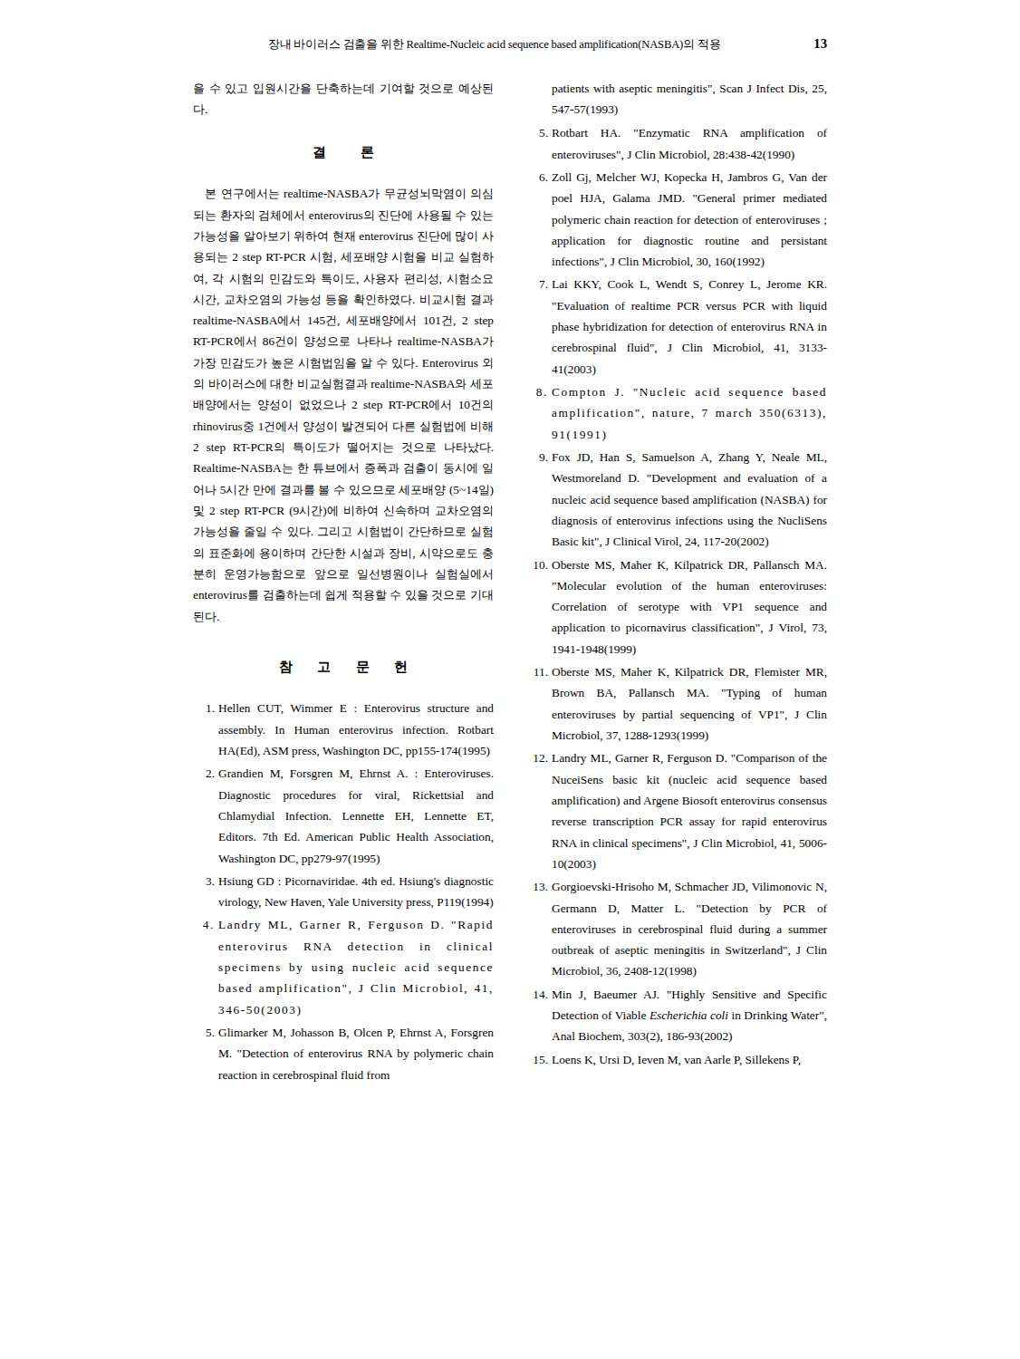장내 바이러스 검출을 위한 Realtime-Nucleic acid sequence based amplification(NASBA)의 적용
13
을 수 있고 입원시간을 단축하는데 기여할 것으로 예상된다.
결 론
본 연구에서는 realtime-NASBA가 무균성뇌막염이 의심되는 환자의 검체에서 enterovirus의 진단에 사용될 수 있는 가능성을 알아보기 위하여 현재 enterovirus 진단에 많이 사용되는 2 step RT-PCR 시험, 세포배양 시험을 비교 실험하여, 각 시험의 민감도와 특이도, 사용자 편리성, 시험소요 시간, 교차오염의 가능성 등을 확인하였다. 비교시험 결과 realtime-NASBA에서 145건, 세포배양에서 101건, 2 step RT-PCR에서 86건이 양성으로 나타나 realtime-NASBA가 가장 민감도가 높은 시험법임을 알 수 있다. Enterovirus 외의 바이러스에 대한 비교실험결과 realtime-NASBA와 세포배양에서는 양성이 없었으나 2 step RT-PCR에서 10건의 rhinovirus중 1건에서 양성이 발견되어 다른 실험법에 비해 2 step RT-PCR의 특이도가 떨어지는 것으로 나타났다. Realtime-NASBA는 한 튜브에서 증폭과 검출이 동시에 일어나 5시간 만에 결과를 볼 수 있으므로 세포배양 (5~14일) 및 2 step RT-PCR (9시간)에 비하여 신속하며 교차오염의 가능성을 줄일 수 있다. 그리고 시험법이 간단하므로 실험의 표준화에 용이하며 간단한 시설과 장비, 시약으로도 충분히 운영가능함으로 앞으로 일선병원이나 실험실에서 enterovirus를 검출하는데 쉽게 적용할 수 있을 것으로 기대된다.
참 고 문 헌
Hellen CUT, Wimmer E : Enterovirus structure and assembly. In Human enterovirus infection. Rotbart HA(Ed), ASM press, Washington DC, pp155-174(1995)
Grandien M, Forsgren M, Ehrnst A. : Enteroviruses. Diagnostic procedures for viral, Rickettsial and Chlamydial Infection. Lennette EH, Lennette ET, Editors. 7th Ed. American Public Health Association, Washington DC, pp279-97(1995)
Hsiung GD : Picornaviridae. 4th ed. Hsiung's diagnostic virology, New Haven, Yale University press, P119(1994)
Landry ML, Garner R, Ferguson D. "Rapid enterovirus RNA detection in clinical specimens by using nucleic acid sequence based amplification", J Clin Microbiol, 41, 346-50(2003)
Glimarker M, Johasson B, Olcen P, Ehrnst A, Forsgren M. "Detection of enterovirus RNA by polymeric chain reaction in cerebrospinal fluid from
patients with aseptic meningitis", Scan J Infect Dis, 25, 547-57(1993)
Rotbart HA. "Enzymatic RNA amplification of enteroviruses", J Clin Microbiol, 28:438-42(1990)
Zoll Gj, Melcher WJ, Kopecka H, Jambros G, Van der poel HJA, Galama JMD. "General primer mediated polymeric chain reaction for detection of enteroviruses ; application for diagnostic routine and persistant infections", J Clin Microbiol, 30, 160(1992)
Lai KKY, Cook L, Wendt S, Conrey L, Jerome KR. "Evaluation of realtime PCR versus PCR with liquid phase hybridization for detection of enterovirus RNA in cerebrospinal fluid", J Clin Microbiol, 41, 3133-41(2003)
Compton J. "Nucleic acid sequence based amplification", nature, 7 march 350(6313), 91(1991)
Fox JD, Han S, Samuelson A, Zhang Y, Neale ML, Westmoreland D. "Development and evaluation of a nucleic acid sequence based amplification (NASBA) for diagnosis of enterovirus infections using the NucliSens Basic kit", J Clinical Virol, 24, 117-20(2002)
Oberste MS, Maher K, Kilpatrick DR, Pallansch MA. "Molecular evolution of the human enteroviruses: Correlation of serotype with VP1 sequence and application to picornavirus classification", J Virol, 73, 1941-1948(1999)
Oberste MS, Maher K, Kilpatrick DR, Flemister MR, Brown BA, Pallansch MA. "Typing of human enteroviruses by partial sequencing of VP1", J Clin Microbiol, 37, 1288-1293(1999)
Landry ML, Garner R, Ferguson D. "Comparison of the NuceiSens basic kit (nucleic acid sequence based amplification) and Argene Biosoft enterovirus consensus reverse transcription PCR assay for rapid enterovirus RNA in clinical specimens", J Clin Microbiol, 41, 5006-10(2003)
Gorgioevski-Hrisoho M, Schmacher JD, Vilimonovic N, Germann D, Matter L. "Detection by PCR of enteroviruses in cerebrospinal fluid during a summer outbreak of aseptic meningitis in Switzerland", J Clin Microbiol, 36, 2408-12(1998)
Min J, Baeumer AJ. "Highly Sensitive and Specific Detection of Viable Escherichia coli in Drinking Water", Anal Biochem, 303(2), 186-93(2002)
Loens K, Ursi D, Ieven M, van Aarle P, Sillekens P,